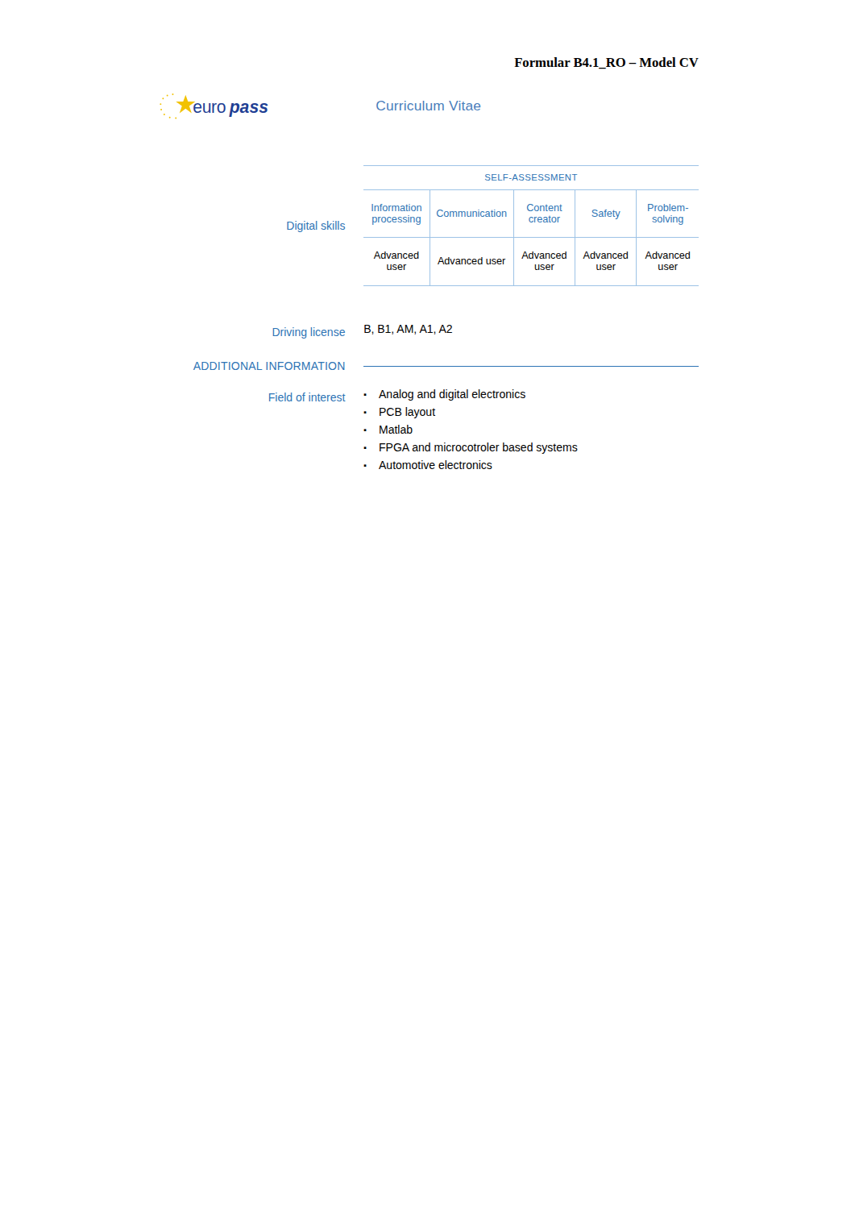Formular B4.1_RO – Model CV
euro pass
Curriculum Vitae
Digital skills
SELF-ASSESSMENT
| Information processing | Communication | Content creator | Safety | Problem-solving |
| --- | --- | --- | --- | --- |
| Advanced user | Advanced user | Advanced user | Advanced user | Advanced user |
Driving license
B, B1, AM, A1, A2
ADDITIONAL INFORMATION
Field of interest
Analog and digital electronics
PCB layout
Matlab
FPGA and microcotroler based systems
Automotive electronics